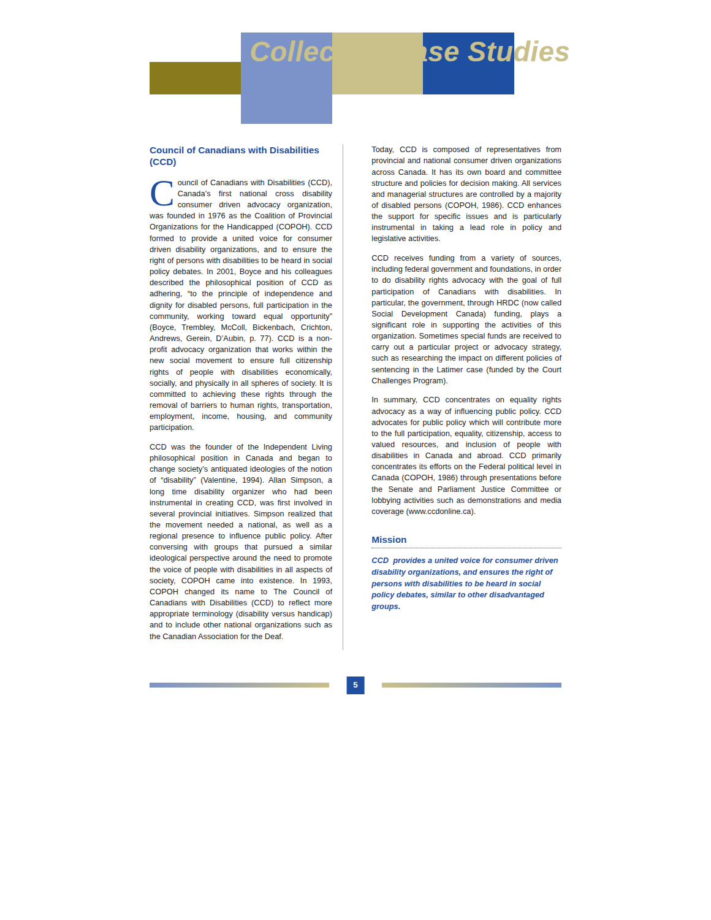Collective Case Studies
Council of Canadians with Disabilities
(CCD)
Council of Canadians with Disabilities (CCD), Canada’s first national cross disability consumer driven advocacy organization, was founded in 1976 as the Coalition of Provincial Organizations for the Handicapped (COPOH). CCD formed to provide a united voice for consumer driven disability organizations, and to ensure the right of persons with disabilities to be heard in social policy debates. In 2001, Boyce and his colleagues described the philosophical position of CCD as adhering, “to the principle of independence and dignity for disabled persons, full participation in the community, working toward equal opportunity” (Boyce, Trembley, McColl, Bickenbach, Crichton, Andrews, Gerein, D’Aubin, p. 77). CCD is a non-profit advocacy organization that works within the new social movement to ensure full citizenship rights of people with disabilities economically, socially, and physically in all spheres of society. It is committed to achieving these rights through the removal of barriers to human rights, transportation, employment, income, housing, and community participation.
CCD was the founder of the Independent Living philosophical position in Canada and began to change society’s antiquated ideologies of the notion of “disability” (Valentine, 1994). Allan Simpson, a long time disability organizer who had been instrumental in creating CCD, was first involved in several provincial initiatives. Simpson realized that the movement needed a national, as well as a regional presence to influence public policy. After conversing with groups that pursued a similar ideological perspective around the need to promote the voice of people with disabilities in all aspects of society, COPOH came into existence. In 1993, COPOH changed its name to The Council of Canadians with Disabilities (CCD) to reflect more appropriate terminology (disability versus handicap) and to include other national organizations such as the Canadian Association for the Deaf.
Today, CCD is composed of representatives from provincial and national consumer driven organizations across Canada. It has its own board and committee structure and policies for decision making. All services and managerial structures are controlled by a majority of disabled persons (COPOH, 1986). CCD enhances the support for specific issues and is particularly instrumental in taking a lead role in policy and legislative activities.
CCD receives funding from a variety of sources, including federal government and foundations, in order to do disability rights advocacy with the goal of full participation of Canadians with disabilities. In particular, the government, through HRDC (now called Social Development Canada) funding, plays a significant role in supporting the activities of this organization. Sometimes special funds are received to carry out a particular project or advocacy strategy, such as researching the impact on different policies of sentencing in the Latimer case (funded by the Court Challenges Program).
In summary, CCD concentrates on equality rights advocacy as a way of influencing public policy. CCD advocates for public policy which will contribute more to the full participation, equality, citizenship, access to valued resources, and inclusion of people with disabilities in Canada and abroad. CCD primarily concentrates its efforts on the Federal political level in Canada (COPOH, 1986) through presentations before the Senate and Parliament Justice Committee or lobbying activities such as demonstrations and media coverage (www.ccdonline.ca).
Mission
CCD provides a united voice for consumer driven disability organizations, and ensures the right of persons with disabilities to be heard in social policy debates, similar to other disadvantaged groups.
5